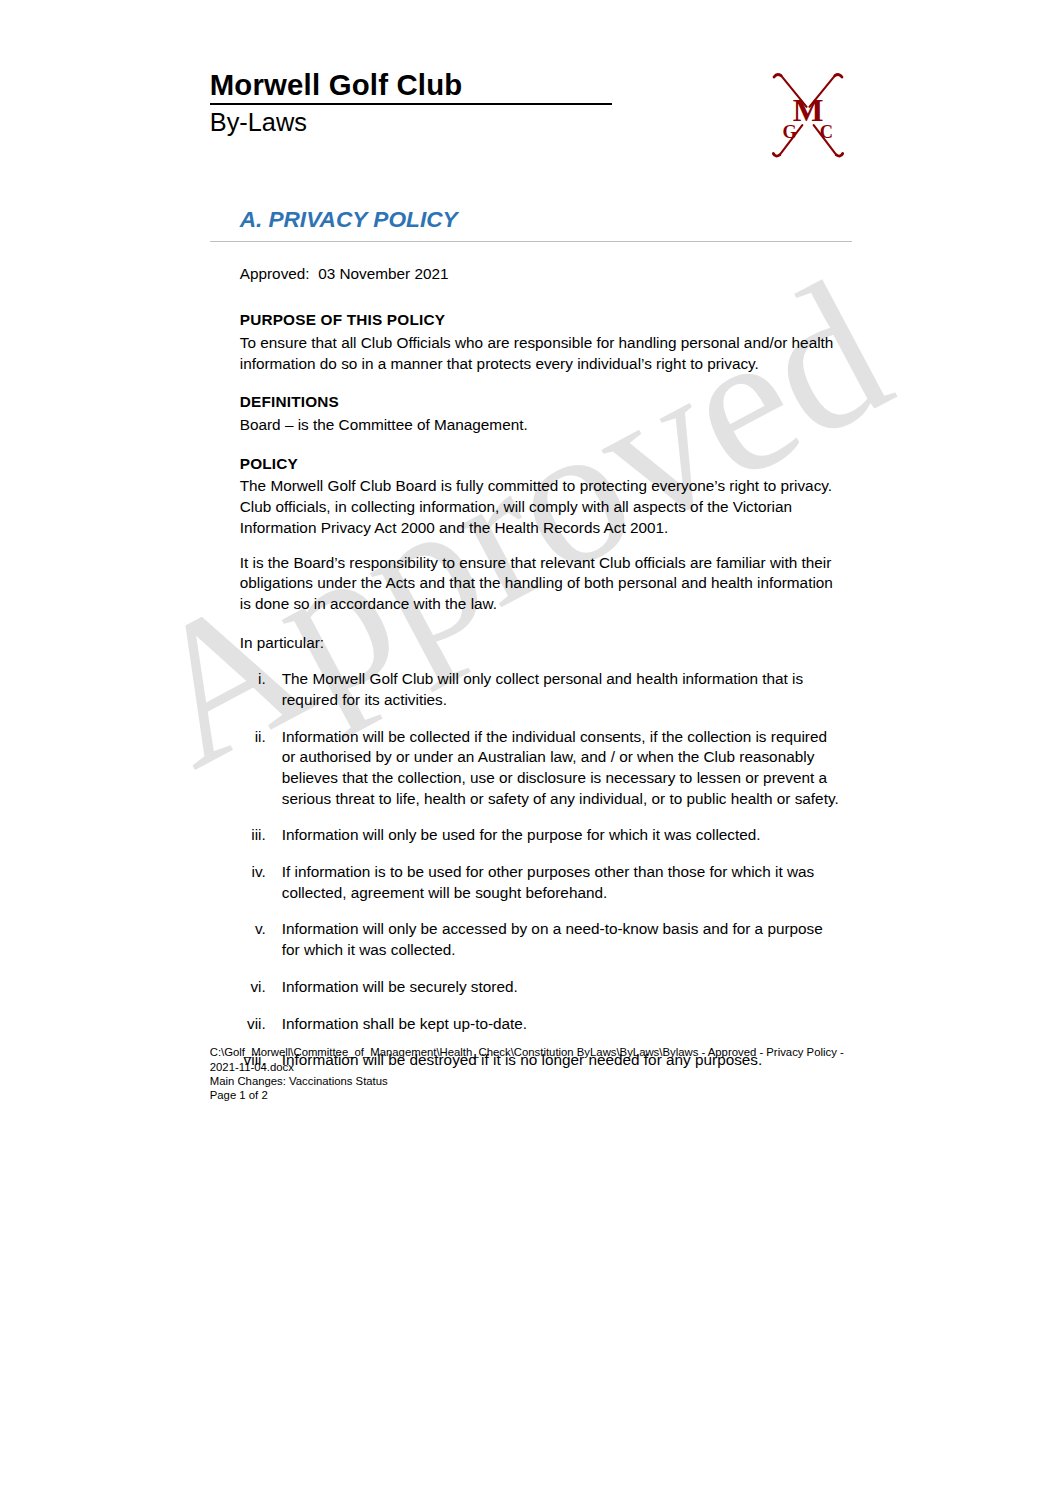Approved
Morwell Golf Club
By-Laws
M G C
A. PRIVACY POLICY
Approved: 03 November 2021
PURPOSE OF THIS POLICY
To ensure that all Club Officials who are responsible for handling personal and/or health information do so in a manner that protects every individual’s right to privacy.
DEFINITIONS
Board – is the Committee of Management.
POLICY
The Morwell Golf Club Board is fully committed to protecting everyone’s right to privacy. Club officials, in collecting information, will comply with all aspects of the Victorian Information Privacy Act 2000 and the Health Records Act 2001.
It is the Board’s responsibility to ensure that relevant Club officials are familiar with their obligations under the Acts and that the handling of both personal and health information is done so in accordance with the law.
In particular:
i. The Morwell Golf Club will only collect personal and health information that is required for its activities.
ii. Information will be collected if the individual consents, if the collection is required or authorised by or under an Australian law, and / or when the Club reasonably believes that the collection, use or disclosure is necessary to lessen or prevent a serious threat to life, health or safety of any individual, or to public health or safety.
iii. Information will only be used for the purpose for which it was collected.
iv. If information is to be used for other purposes other than those for which it was collected, agreement will be sought beforehand.
v. Information will only be accessed by on a need-to-know basis and for a purpose for which it was collected.
vi. Information will be securely stored.
vii. Information shall be kept up-to-date.
viii. Information will be destroyed if it is no longer needed for any purposes.
C:\Golf_Morwell\Committee_of_Management\Health_Check\Constitution ByLaws\ByLaws\Bylaws - Approved - Privacy Policy - 2021-11-04.docx
Main Changes: Vaccinations Status
Page 1 of 2